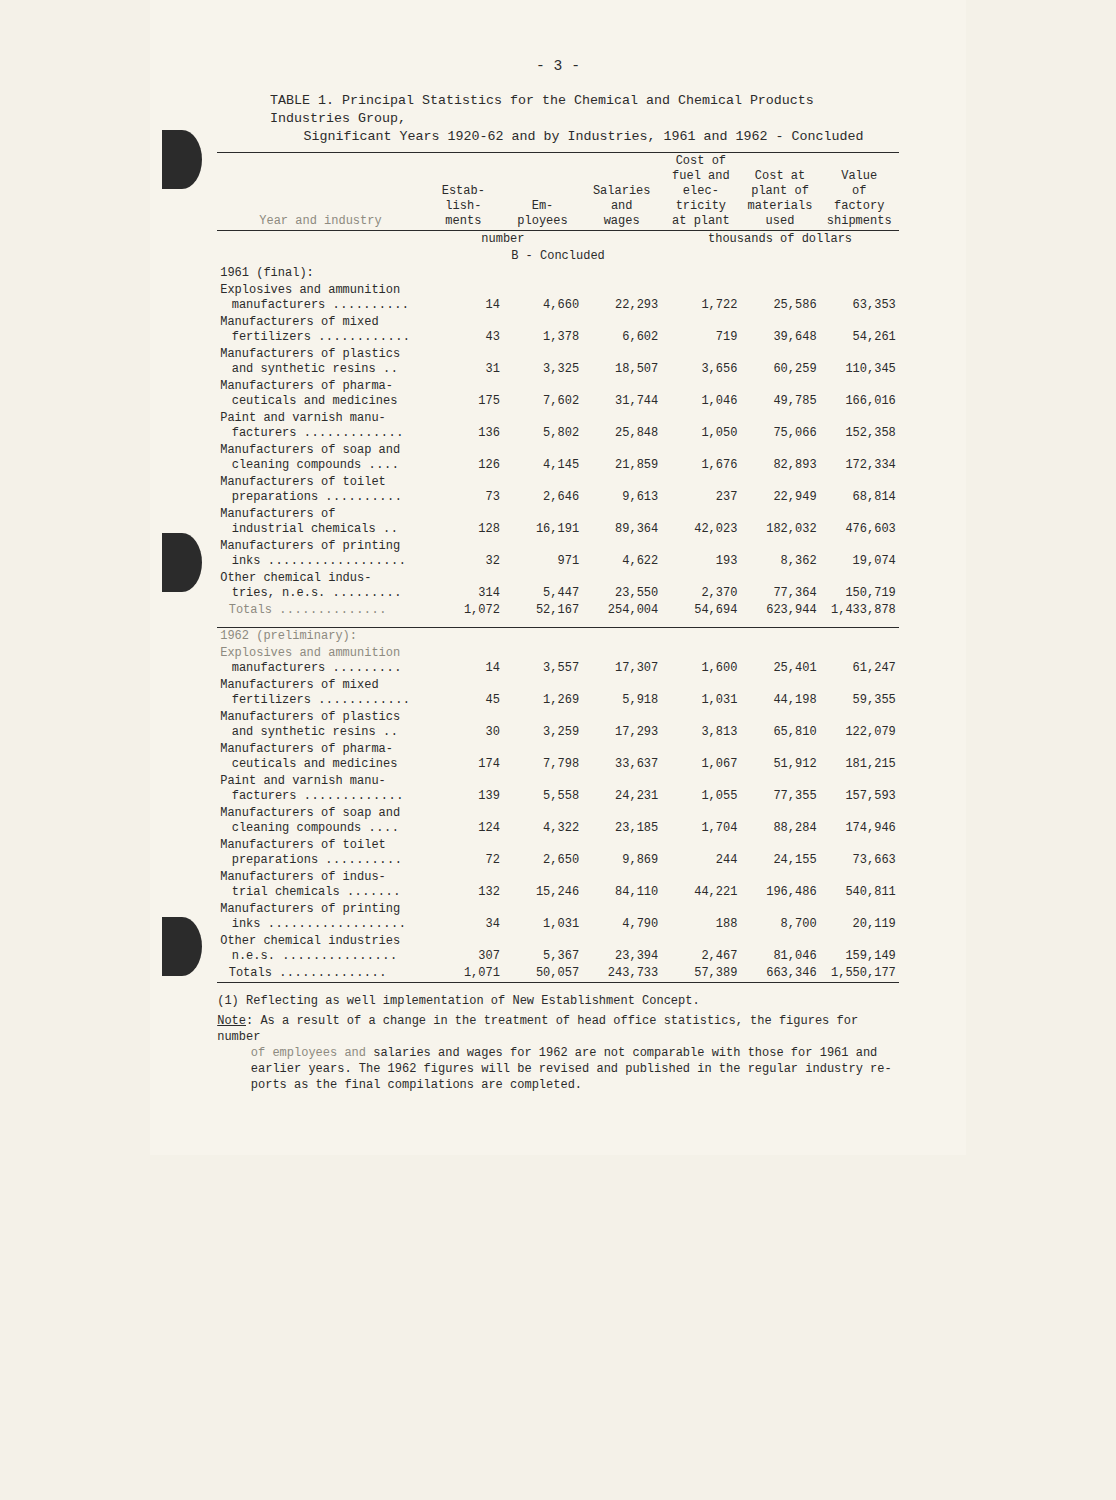- 3 -
TABLE 1. Principal Statistics for the Chemical and Chemical Products Industries Group, Significant Years 1920-62 and by Industries, 1961 and 1962 - Concluded
| Year and industry | Estab- lish- ments | Em- ployees | Salaries and wages | Cost of fuel and elec- tricity at plant | Cost at plant of materials used | Value of factory shipments |
| --- | --- | --- | --- | --- | --- | --- |
| | number | | thousands of dollars |
| B - Concluded |
| 1961 (final): |
| Explosives and ammunition manufacturers .......... | 14 | 4,660 | 22,293 | 1,722 | 25,586 | 63,353 |
| Manufacturers of mixed fertilizers ............ | 43 | 1,378 | 6,602 | 719 | 39,648 | 54,261 |
| Manufacturers of plastics and synthetic resins .. | 31 | 3,325 | 18,507 | 3,656 | 60,259 | 110,345 |
| Manufacturers of pharma- ceuticals and medicines | 175 | 7,602 | 31,744 | 1,046 | 49,785 | 166,016 |
| Paint and varnish manu- facturers ............. | 136 | 5,802 | 25,848 | 1,050 | 75,066 | 152,358 |
| Manufacturers of soap and cleaning compounds .... | 126 | 4,145 | 21,859 | 1,676 | 82,893 | 172,334 |
| Manufacturers of toilet preparations .......... | 73 | 2,646 | 9,613 | 237 | 22,949 | 68,814 |
| Manufacturers of industrial chemicals .. | 128 | 16,191 | 89,364 | 42,023 | 182,032 | 476,603 |
| Manufacturers of printing inks .................. | 32 | 971 | 4,622 | 193 | 8,362 | 19,074 |
| Other chemical indus- tries, n.e.s. ......... | 314 | 5,447 | 23,550 | 2,370 | 77,364 | 150,719 |
| Totals .............. | 1,072 | 52,167 | 254,004 | 54,694 | 623,944 | 1,433,878 |
| 1962 (preliminary): |
| Explosives and ammunition manufacturers ......... | 14 | 3,557 | 17,307 | 1,600 | 25,401 | 61,247 |
| Manufacturers of mixed fertilizers ............ | 45 | 1,269 | 5,918 | 1,031 | 44,198 | 59,355 |
| Manufacturers of plastics and synthetic resins .. | 30 | 3,259 | 17,293 | 3,813 | 65,810 | 122,079 |
| Manufacturers of pharma- ceuticals and medicines | 174 | 7,798 | 33,637 | 1,067 | 51,912 | 181,215 |
| Paint and varnish manu- facturers ............. | 139 | 5,558 | 24,231 | 1,055 | 77,355 | 157,593 |
| Manufacturers of soap and cleaning compounds .... | 124 | 4,322 | 23,185 | 1,704 | 88,284 | 174,946 |
| Manufacturers of toilet preparations .......... | 72 | 2,650 | 9,869 | 244 | 24,155 | 73,663 |
| Manufacturers of indus- trial chemicals ....... | 132 | 15,246 | 84,110 | 44,221 | 196,486 | 540,811 |
| Manufacturers of printing inks .................. | 34 | 1,031 | 4,790 | 188 | 8,700 | 20,119 |
| Other chemical industries n.e.s. ............... | 307 | 5,367 | 23,394 | 2,467 | 81,046 | 159,149 |
| Totals .............. | 1,071 | 50,057 | 243,733 | 57,389 | 663,346 | 1,550,177 |
(1) Reflecting as well implementation of New Establishment Concept.
Note: As a result of a change in the treatment of head office statistics, the figures for number of employees and salaries and wages for 1962 are not comparable with those for 1961 and earlier years. The 1962 figures will be revised and published in the regular industry re- ports as the final compilations are completed.